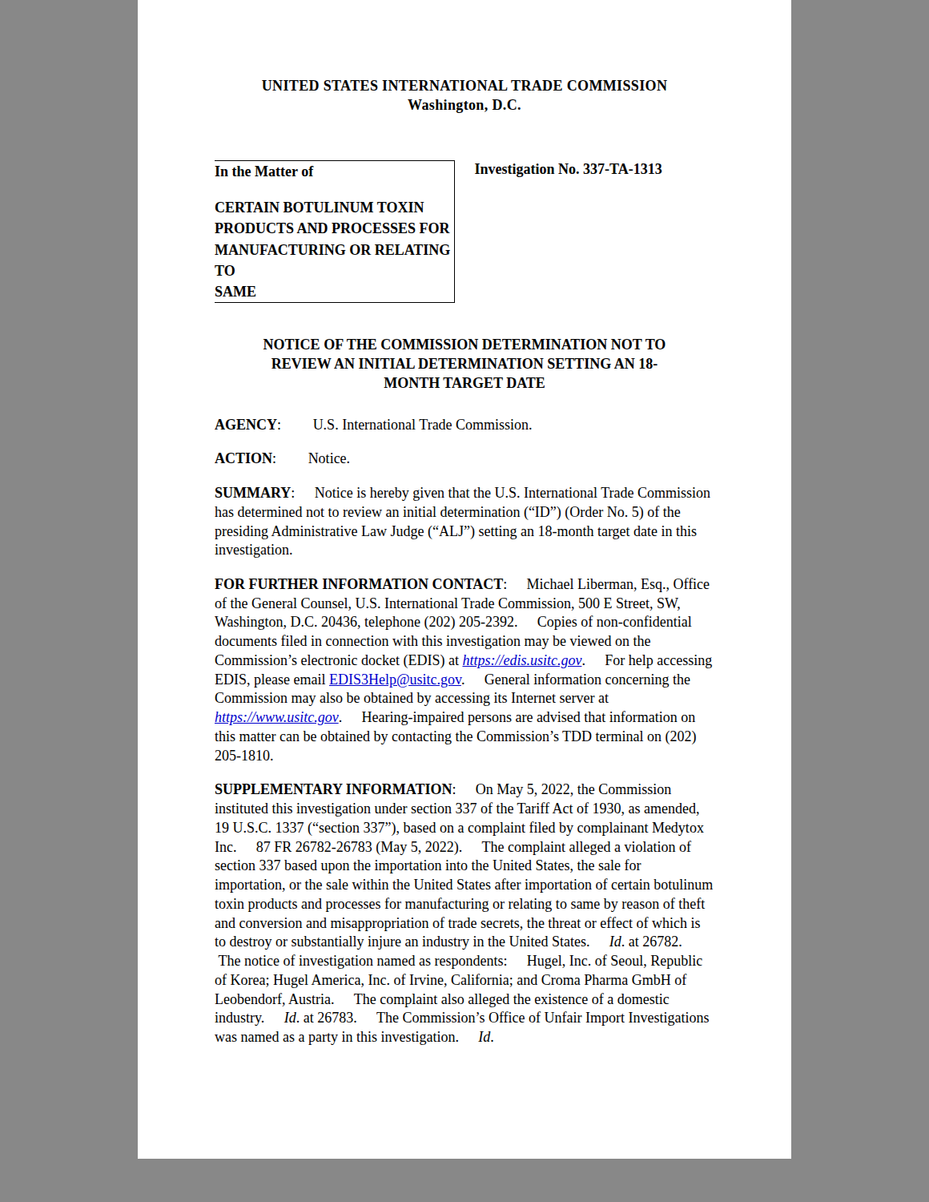UNITED STATES INTERNATIONAL TRADE COMMISSIONWashington, D.C.
| In the Matter of CERTAIN BOTULINUM TOXIN PRODUCTS AND PROCESSES FOR MANUFACTURING OR RELATING TO SAME | | Investigation No. 337-TA-1313 |
NOTICE OF THE COMMISSION DETERMINATION NOT TO REVIEW AN INITIAL DETERMINATION SETTING AN 18-MONTH TARGET DATE
AGENCY: U.S. International Trade Commission.
ACTION: Notice.
SUMMARY: Notice is hereby given that the U.S. International Trade Commission has determined not to review an initial determination (“ID”) (Order No. 5) of the presiding Administrative Law Judge (“ALJ”) setting an 18-month target date in this investigation.
FOR FURTHER INFORMATION CONTACT: Michael Liberman, Esq., Office of the General Counsel, U.S. International Trade Commission, 500 E Street, SW, Washington, D.C. 20436, telephone (202) 205-2392. Copies of non-confidential documents filed in connection with this investigation may be viewed on the Commission’s electronic docket (EDIS) at https://edis.usitc.gov. For help accessing EDIS, please email EDIS3Help@usitc.gov. General information concerning the Commission may also be obtained by accessing its Internet server at https://www.usitc.gov. Hearing-impaired persons are advised that information on this matter can be obtained by contacting the Commission’s TDD terminal on (202) 205-1810.
SUPPLEMENTARY INFORMATION: On May 5, 2022, the Commission instituted this investigation under section 337 of the Tariff Act of 1930, as amended, 19 U.S.C. 1337 (“section 337”), based on a complaint filed by complainant Medytox Inc. 87 FR 26782-26783 (May 5, 2022). The complaint alleged a violation of section 337 based upon the importation into the United States, the sale for importation, or the sale within the United States after importation of certain botulinum toxin products and processes for manufacturing or relating to same by reason of theft and conversion and misappropriation of trade secrets, the threat or effect of which is to destroy or substantially injure an industry in the United States. Id. at 26782. The notice of investigation named as respondents: Hugel, Inc. of Seoul, Republic of Korea; Hugel America, Inc. of Irvine, California; and Croma Pharma GmbH of Leobendorf, Austria. The complaint also alleged the existence of a domestic industry. Id. at 26783. The Commission’s Office of Unfair Import Investigations was named as a party in this investigation. Id.